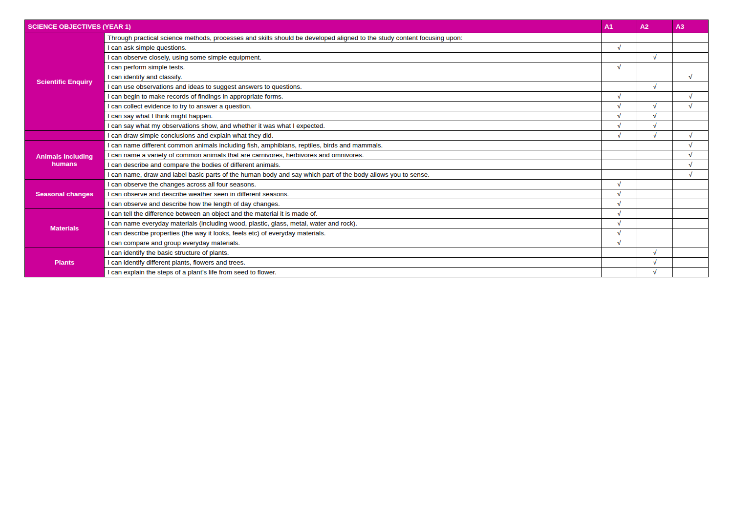| SCIENCE OBJECTIVES (YEAR 1) | A1 | A2 | A3 |
| --- | --- | --- | --- |
| Scientific Enquiry | Through practical science methods, processes and skills should be developed aligned to the study content focusing upon: | | | |
| I can ask simple questions. | √ | | |
| I can observe closely, using some simple equipment. | | √ | |
| I can perform simple tests. | √ | | |
| I can identify and classify. | | | √ |
| I can use observations and ideas to suggest answers to questions. | | √ | |
| I can begin to make records of findings in appropriate forms. | √ | | √ |
| I can collect evidence to try to answer a question. | √ | √ | √ |
| I can say what I think might happen. | √ | √ | |
| I can say what my observations show, and whether it was what I expected. | √ | √ | |
| | I can draw simple conclusions and explain what they did. | √ | √ | √ |
| Animals including humans | I can name different common animals including fish, amphibians, reptiles, birds and mammals. | | | √ |
| I can name a variety of common animals that are carnivores, herbivores and omnivores. | | | √ |
| I can describe and compare the bodies of different animals. | | | √ |
| I can name, draw and label basic parts of the human body and say which part of the body allows you to sense. | | | √ |
| Seasonal changes | I can observe the changes across all four seasons. | √ | | |
| I can observe and describe weather seen in different seasons. | √ | | |
| I can observe and describe how the length of day changes. | √ | | |
| Materials | I can tell the difference between an object and the material it is made of. | √ | | |
| I can name everyday materials (including wood, plastic, glass, metal, water and rock). | √ | | |
| I can describe properties (the way it looks, feels etc) of everyday materials. | √ | | |
| I can compare and group everyday materials. | √ | | |
| Plants | I can identify the basic structure of plants. | | √ | |
| I can identify different plants, flowers and trees. | | √ | |
| I can explain the steps of a plant’s life from seed to flower. | | √ | |